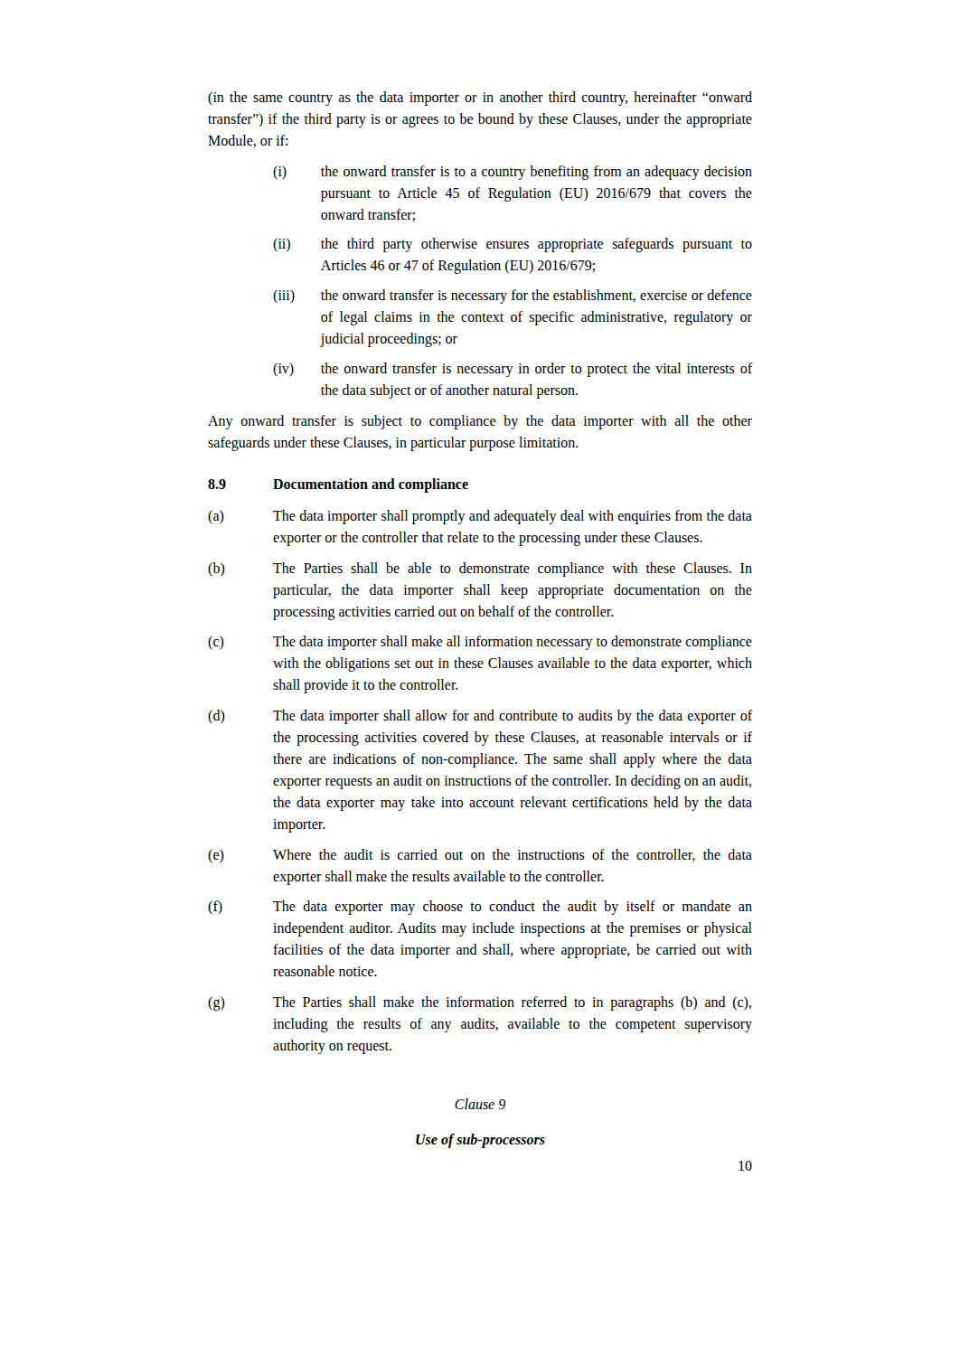(in the same country as the data importer or in another third country, hereinafter “onward transfer”) if the third party is or agrees to be bound by these Clauses, under the appropriate Module, or if:
(i) the onward transfer is to a country benefiting from an adequacy decision pursuant to Article 45 of Regulation (EU) 2016/679 that covers the onward transfer;
(ii) the third party otherwise ensures appropriate safeguards pursuant to Articles 46 or 47 of Regulation (EU) 2016/679;
(iii) the onward transfer is necessary for the establishment, exercise or defence of legal claims in the context of specific administrative, regulatory or judicial proceedings; or
(iv) the onward transfer is necessary in order to protect the vital interests of the data subject or of another natural person.
Any onward transfer is subject to compliance by the data importer with all the other safeguards under these Clauses, in particular purpose limitation.
8.9 Documentation and compliance
(a) The data importer shall promptly and adequately deal with enquiries from the data exporter or the controller that relate to the processing under these Clauses.
(b) The Parties shall be able to demonstrate compliance with these Clauses. In particular, the data importer shall keep appropriate documentation on the processing activities carried out on behalf of the controller.
(c) The data importer shall make all information necessary to demonstrate compliance with the obligations set out in these Clauses available to the data exporter, which shall provide it to the controller.
(d) The data importer shall allow for and contribute to audits by the data exporter of the processing activities covered by these Clauses, at reasonable intervals or if there are indications of non-compliance. The same shall apply where the data exporter requests an audit on instructions of the controller. In deciding on an audit, the data exporter may take into account relevant certifications held by the data importer.
(e) Where the audit is carried out on the instructions of the controller, the data exporter shall make the results available to the controller.
(f) The data exporter may choose to conduct the audit by itself or mandate an independent auditor. Audits may include inspections at the premises or physical facilities of the data importer and shall, where appropriate, be carried out with reasonable notice.
(g) The Parties shall make the information referred to in paragraphs (b) and (c), including the results of any audits, available to the competent supervisory authority on request.
Clause 9
Use of sub-processors
10